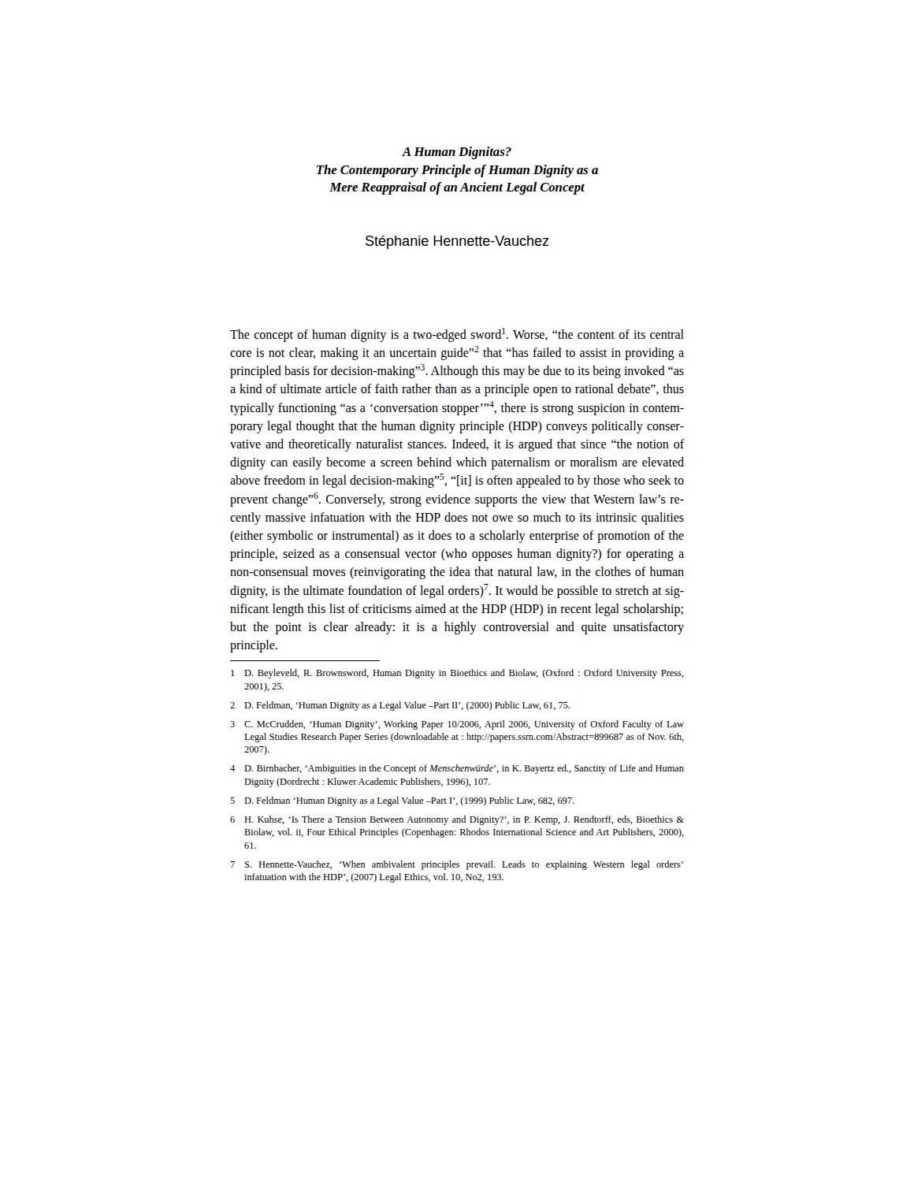A Human Dignitas?
The Contemporary Principle of Human Dignity as a
Mere Reappraisal of an Ancient Legal Concept
Stéphanie Hennette-Vauchez
The concept of human dignity is a two-edged sword1. Worse, “the content of its central core is not clear, making it an uncertain guide”2 that “has failed to assist in providing a principled basis for decision-making”3. Although this may be due to its being invoked “as a kind of ultimate article of faith rather than as a principle open to rational debate”, thus typically functioning “as a ‘conversation stopper’”4, there is strong suspicion in contemporary legal thought that the human dignity principle (HDP) conveys politically conservative and theoretically naturalist stances. Indeed, it is argued that since “the notion of dignity can easily become a screen behind which paternalism or moralism are elevated above freedom in legal decision-making”5, “[it] is often appealed to by those who seek to prevent change”6. Conversely, strong evidence supports the view that Western law’s recently massive infatuation with the HDP does not owe so much to its intrinsic qualities (either symbolic or instrumental) as it does to a scholarly enterprise of promotion of the principle, seized as a consensual vector (who opposes human dignity?) for operating a non-consensual moves (reinvigorating the idea that natural law, in the clothes of human dignity, is the ultimate foundation of legal orders)7. It would be possible to stretch at significant length this list of criticisms aimed at the HDP (HDP) in recent legal scholarship; but the point is clear already: it is a highly controversial and quite unsatisfactory principle.
1 D. Beyleveld, R. Brownsword, Human Dignity in Bioethics and Biolaw, (Oxford : Oxford University Press, 2001), 25.
2 D. Feldman, ‘Human Dignity as a Legal Value –Part II’, (2000) Public Law, 61, 75.
3 C. McCrudden, ‘Human Dignity’, Working Paper 10/2006, April 2006, University of Oxford Faculty of Law Legal Studies Research Paper Series (downloadable at : http://papers.ssrn.com/Abstract=899687 as of Nov. 6th, 2007).
4 D. Birnbacher, ‘Ambiguities in the Concept of Menschenwürde’, in K. Bayertz ed., Sanctity of Life and Human Dignity (Dordrecht : Kluwer Academic Publishers, 1996), 107.
5 D. Feldman ‘Human Dignity as a Legal Value –Part I’, (1999) Public Law, 682, 697.
6 H. Kuhse, ‘Is There a Tension Between Autonomy and Dignity?’, in P. Kemp, J. Rendtorff, eds, Bioethics & Biolaw, vol. ii, Four Ethical Principles (Copenhagen: Rhodos International Science and Art Publishers, 2000), 61.
7 S. Hennette-Vauchez, ‘When ambivalent principles prevail. Leads to explaining Western legal orders’ infatuation with the HDP’, (2007) Legal Ethics, vol. 10, No2, 193.